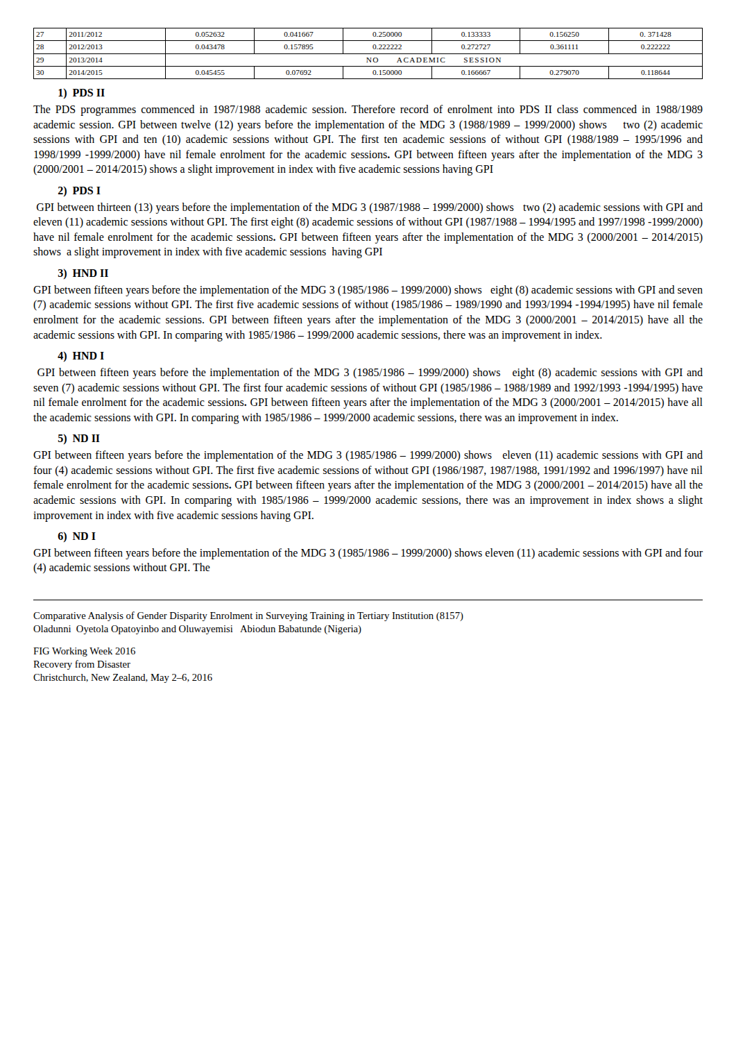| 27 | 2011/2012 | 0.052632 | 0.041667 | 0.250000 | 0.133333 | 0.156250 | 0. 371428 |
| 28 | 2012/2013 | 0.043478 | 0.157895 | 0.222222 | 0.272727 | 0.361111 | 0.222222 |
| 29 | 2013/2014 | NO ACADEMIC SESSION |
| 30 | 2014/2015 | 0.045455 | 0.07692 | 0.150000 | 0.166667 | 0.279070 | 0.118644 |
1) PDS II
The PDS programmes commenced in 1987/1988 academic session. Therefore record of enrolment into PDS II class commenced in 1988/1989 academic session. GPI between twelve (12) years before the implementation of the MDG 3 (1988/1989 – 1999/2000) shows two (2) academic sessions with GPI and ten (10) academic sessions without GPI. The first ten academic sessions of without GPI (1988/1989 – 1995/1996 and 1998/1999 -1999/2000) have nil female enrolment for the academic sessions. GPI between fifteen years after the implementation of the MDG 3 (2000/2001 – 2014/2015) shows a slight improvement in index with five academic sessions having GPI
2) PDS I
GPI between thirteen (13) years before the implementation of the MDG 3 (1987/1988 – 1999/2000) shows two (2) academic sessions with GPI and eleven (11) academic sessions without GPI. The first eight (8) academic sessions of without GPI (1987/1988 – 1994/1995 and 1997/1998 -1999/2000) have nil female enrolment for the academic sessions. GPI between fifteen years after the implementation of the MDG 3 (2000/2001 – 2014/2015) shows a slight improvement in index with five academic sessions having GPI
3) HND II
GPI between fifteen years before the implementation of the MDG 3 (1985/1986 – 1999/2000) shows eight (8) academic sessions with GPI and seven (7) academic sessions without GPI. The first five academic sessions of without (1985/1986 – 1989/1990 and 1993/1994 -1994/1995) have nil female enrolment for the academic sessions. GPI between fifteen years after the implementation of the MDG 3 (2000/2001 – 2014/2015) have all the academic sessions with GPI. In comparing with 1985/1986 – 1999/2000 academic sessions, there was an improvement in index.
4) HND I
GPI between fifteen years before the implementation of the MDG 3 (1985/1986 – 1999/2000) shows eight (8) academic sessions with GPI and seven (7) academic sessions without GPI. The first four academic sessions of without GPI (1985/1986 – 1988/1989 and 1992/1993 -1994/1995) have nil female enrolment for the academic sessions. GPI between fifteen years after the implementation of the MDG 3 (2000/2001 – 2014/2015) have all the academic sessions with GPI. In comparing with 1985/1986 – 1999/2000 academic sessions, there was an improvement in index.
5) ND II
GPI between fifteen years before the implementation of the MDG 3 (1985/1986 – 1999/2000) shows eleven (11) academic sessions with GPI and four (4) academic sessions without GPI. The first five academic sessions of without GPI (1986/1987, 1987/1988, 1991/1992 and 1996/1997) have nil female enrolment for the academic sessions. GPI between fifteen years after the implementation of the MDG 3 (2000/2001 – 2014/2015) have all the academic sessions with GPI. In comparing with 1985/1986 – 1999/2000 academic sessions, there was an improvement in index shows a slight improvement in index with five academic sessions having GPI.
6) ND I
GPI between fifteen years before the implementation of the MDG 3 (1985/1986 – 1999/2000) shows eleven (11) academic sessions with GPI and four (4) academic sessions without GPI. The
Comparative Analysis of Gender Disparity Enrolment in Surveying Training in Tertiary Institution (8157)
Oladunni Oyetola Opatoyinbo and Oluwayemisi Abiodun Babatunde (Nigeria)
FIG Working Week 2016
Recovery from Disaster
Christchurch, New Zealand, May 2–6, 2016